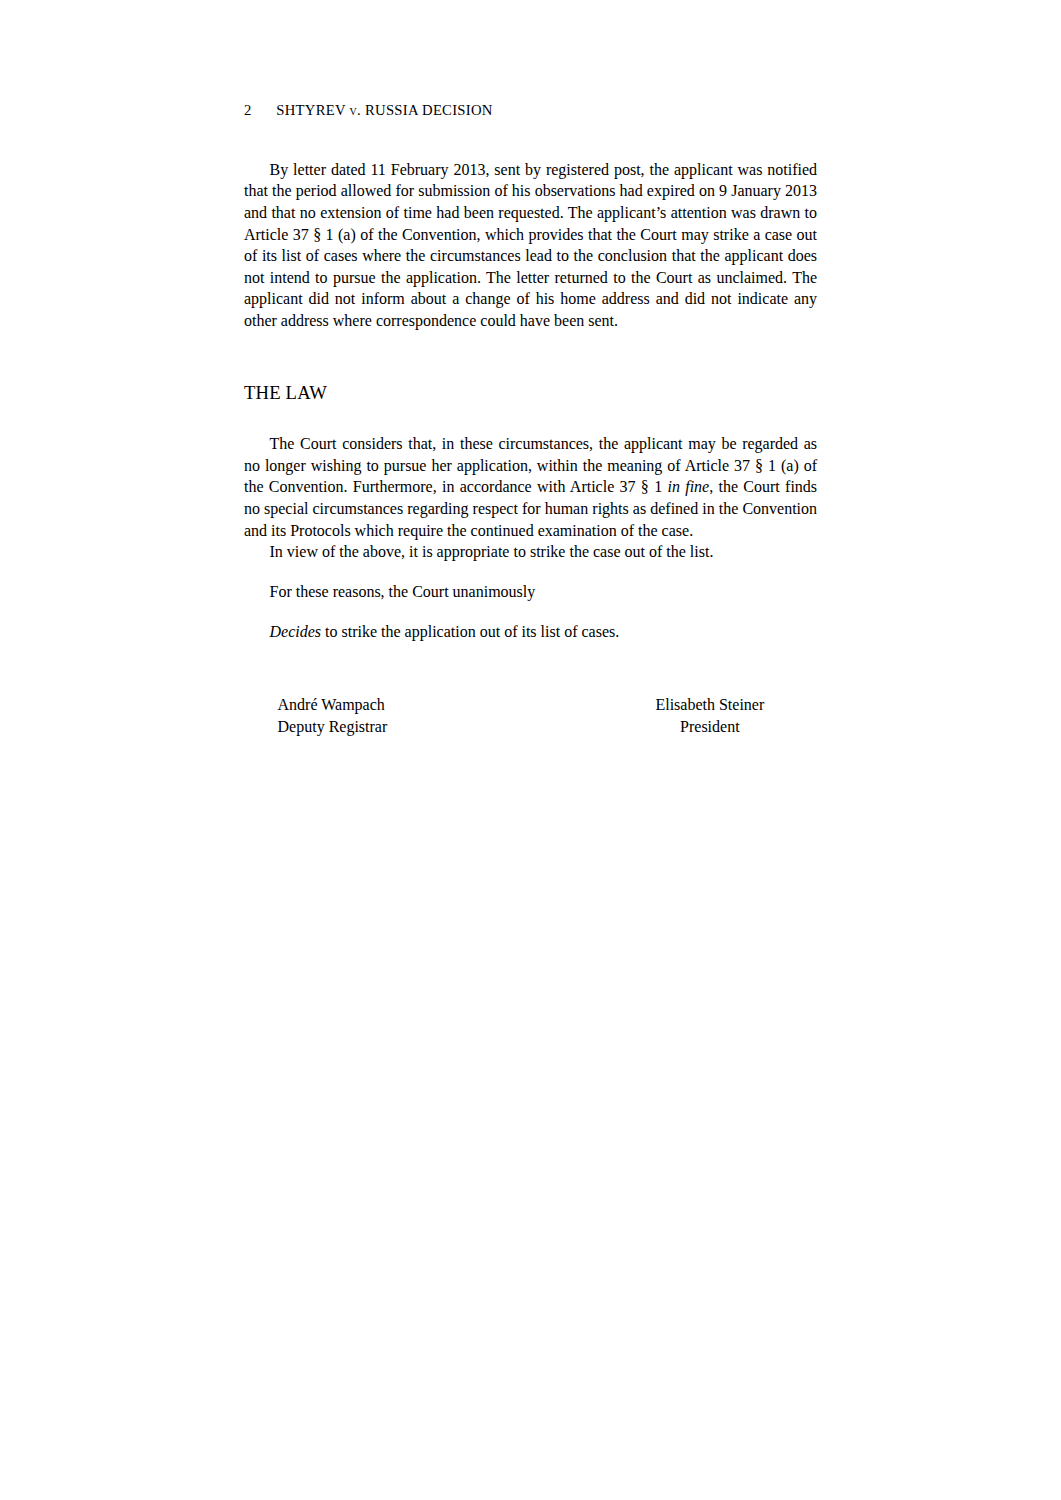2
SHTYREV v. RUSSIA DECISION
By letter dated 11 February 2013, sent by registered post, the applicant was notified that the period allowed for submission of his observations had expired on 9 January 2013 and that no extension of time had been requested. The applicant’s attention was drawn to Article 37 § 1 (a) of the Convention, which provides that the Court may strike a case out of its list of cases where the circumstances lead to the conclusion that the applicant does not intend to pursue the application. The letter returned to the Court as unclaimed. The applicant did not inform about a change of his home address and did not indicate any other address where correspondence could have been sent.
THE LAW
The Court considers that, in these circumstances, the applicant may be regarded as no longer wishing to pursue her application, within the meaning of Article 37 § 1 (a) of the Convention. Furthermore, in accordance with Article 37 § 1 in fine, the Court finds no special circumstances regarding respect for human rights as defined in the Convention and its Protocols which require the continued examination of the case.
In view of the above, it is appropriate to strike the case out of the list.
For these reasons, the Court unanimously
Decides to strike the application out of its list of cases.
André Wampach
Deputy Registrar
Elisabeth Steiner
President